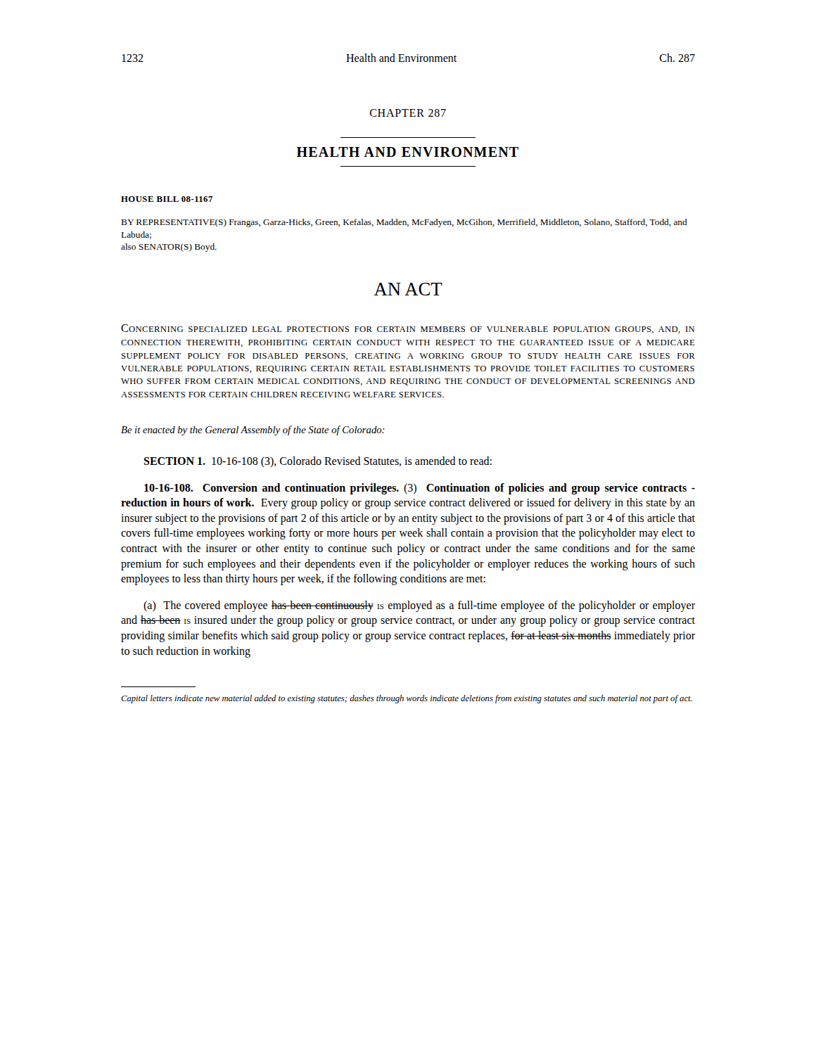1232 Health and Environment Ch. 287
CHAPTER 287
HEALTH AND ENVIRONMENT
HOUSE BILL 08-1167
BY REPRESENTATIVE(S) Frangas, Garza-Hicks, Green, Kefalas, Madden, McFadyen, McGihon, Merrifield, Middleton, Solano, Stafford, Todd, and Labuda; also SENATOR(S) Boyd.
AN ACT
CONCERNING SPECIALIZED LEGAL PROTECTIONS FOR CERTAIN MEMBERS OF VULNERABLE POPULATION GROUPS, AND, IN CONNECTION THEREWITH, PROHIBITING CERTAIN CONDUCT WITH RESPECT TO THE GUARANTEED ISSUE OF A MEDICARE SUPPLEMENT POLICY FOR DISABLED PERSONS, CREATING A WORKING GROUP TO STUDY HEALTH CARE ISSUES FOR VULNERABLE POPULATIONS, REQUIRING CERTAIN RETAIL ESTABLISHMENTS TO PROVIDE TOILET FACILITIES TO CUSTOMERS WHO SUFFER FROM CERTAIN MEDICAL CONDITIONS, AND REQUIRING THE CONDUCT OF DEVELOPMENTAL SCREENINGS AND ASSESSMENTS FOR CERTAIN CHILDREN RECEIVING WELFARE SERVICES.
Be it enacted by the General Assembly of the State of Colorado:
SECTION 1. 10-16-108 (3), Colorado Revised Statutes, is amended to read:
10-16-108. Conversion and continuation privileges. (3) Continuation of policies and group service contracts - reduction in hours of work. Every group policy or group service contract delivered or issued for delivery in this state by an insurer subject to the provisions of part 2 of this article or by an entity subject to the provisions of part 3 or 4 of this article that covers full-time employees working forty or more hours per week shall contain a provision that the policyholder may elect to contract with the insurer or other entity to continue such policy or contract under the same conditions and for the same premium for such employees and their dependents even if the policyholder or employer reduces the working hours of such employees to less than thirty hours per week, if the following conditions are met:
(a) The covered employee has been continuously is employed as a full-time employee of the policyholder or employer and has been is insured under the group policy or group service contract, or under any group policy or group service contract providing similar benefits which said group policy or group service contract replaces, for at least six months immediately prior to such reduction in working
Capital letters indicate new material added to existing statutes; dashes through words indicate deletions from existing statutes and such material not part of act.